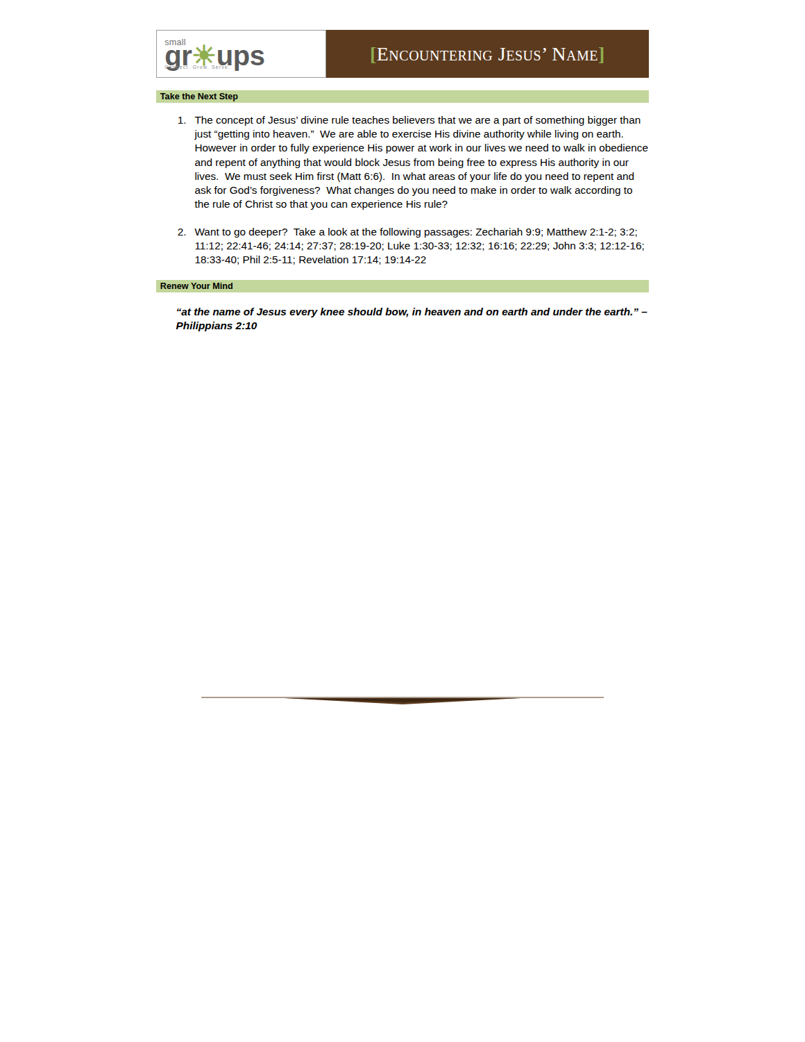small gr☀ups Connect. Grow. Serve.
[Encountering Jesus’ Name]
Take the Next Step
The concept of Jesus’ divine rule teaches believers that we are a part of something bigger than just “getting into heaven.” We are able to exercise His divine authority while living on earth. However in order to fully experience His power at work in our lives we need to walk in obedience and repent of anything that would block Jesus from being free to express His authority in our lives. We must seek Him first (Matt 6:6). In what areas of your life do you need to repent and ask for God’s forgiveness? What changes do you need to make in order to walk according to the rule of Christ so that you can experience His rule?
Want to go deeper? Take a look at the following passages: Zechariah 9:9; Matthew 2:1-2; 3:2; 11:12; 22:41-46; 24:14; 27:37; 28:19-20; Luke 1:30-33; 12:32; 16:16; 22:29; John 3:3; 12:12-16; 18:33-40; Phil 2:5-11; Revelation 17:14; 19:14-22
Renew Your Mind
“at the name of Jesus every knee should bow, in heaven and on earth and under the earth.” – Philippians 2:10